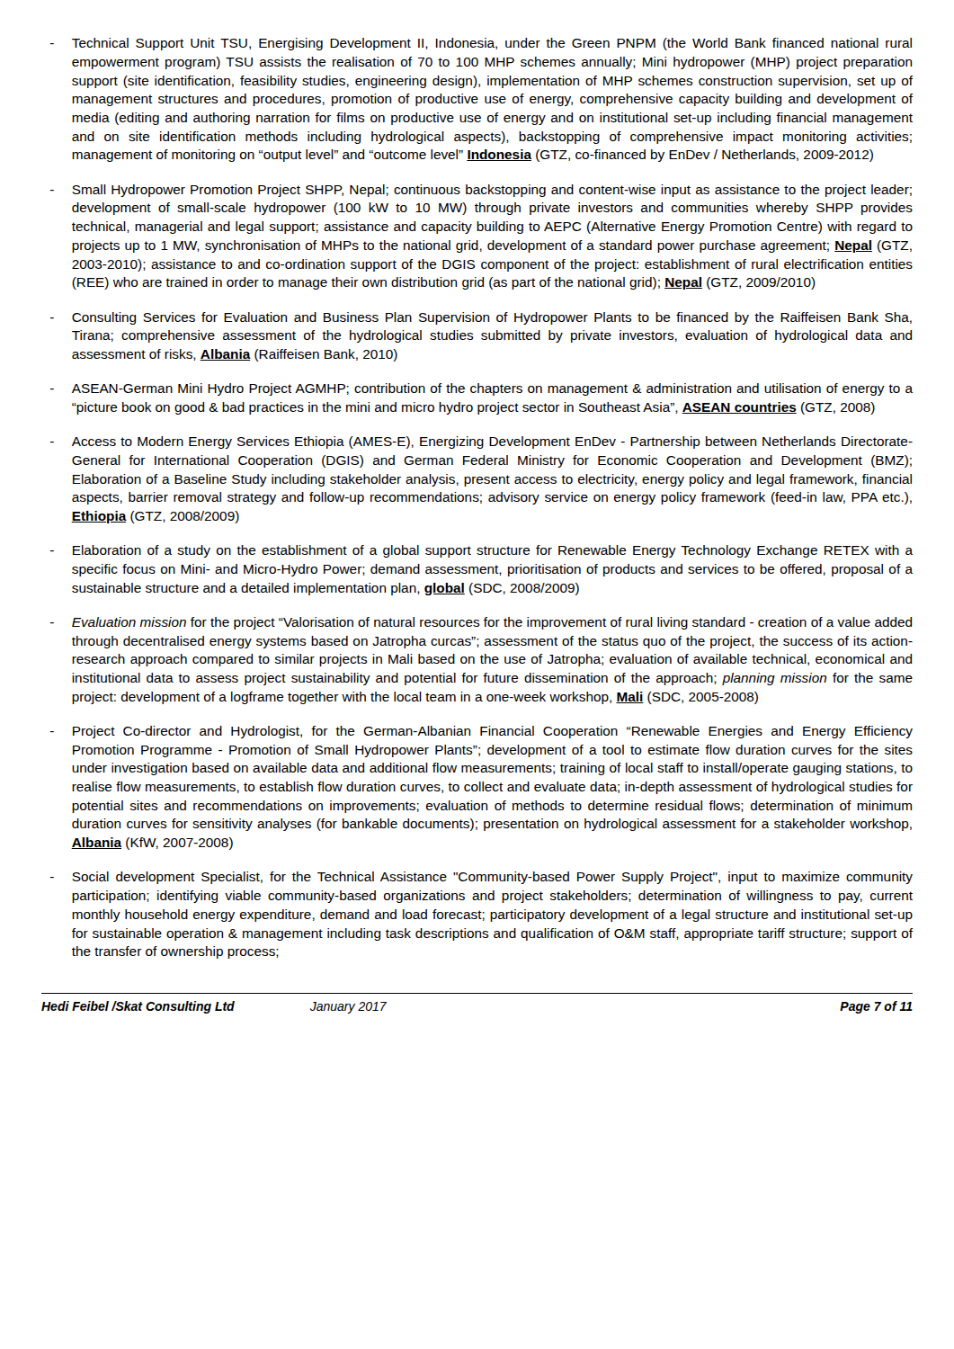Technical Support Unit TSU, Energising Development II, Indonesia, under the Green PNPM (the World Bank financed national rural empowerment program) TSU assists the realisation of 70 to 100 MHP schemes annually; Mini hydropower (MHP) project preparation support (site identification, feasibility studies, engineering design), implementation of MHP schemes construction supervision, set up of management structures and procedures, promotion of productive use of energy, comprehensive capacity building and development of media (editing and authoring narration for films on productive use of energy and on institutional set-up including financial management and on site identification methods including hydrological aspects), backstopping of comprehensive impact monitoring activities; management of monitoring on “output level” and “outcome level” Indonesia (GTZ, co-financed by EnDev / Netherlands, 2009-2012)
Small Hydropower Promotion Project SHPP, Nepal; continuous backstopping and content-wise input as assistance to the project leader; development of small-scale hydropower (100 kW to 10 MW) through private investors and communities whereby SHPP provides technical, managerial and legal support; assistance and capacity building to AEPC (Alternative Energy Promotion Centre) with regard to projects up to 1 MW, synchronisation of MHPs to the national grid, development of a standard power purchase agreement; Nepal (GTZ, 2003-2010); assistance to and co-ordination support of the DGIS component of the project: establishment of rural electrification entities (REE) who are trained in order to manage their own distribution grid (as part of the national grid); Nepal (GTZ, 2009/2010)
Consulting Services for Evaluation and Business Plan Supervision of Hydropower Plants to be financed by the Raiffeisen Bank Sha, Tirana; comprehensive assessment of the hydrological studies submitted by private investors, evaluation of hydrological data and assessment of risks, Albania (Raiffeisen Bank, 2010)
ASEAN-German Mini Hydro Project AGMHP; contribution of the chapters on management & administration and utilisation of energy to a “picture book on good & bad practices in the mini and micro hydro project sector in Southeast Asia”, ASEAN countries (GTZ, 2008)
Access to Modern Energy Services Ethiopia (AMES-E), Energizing Development EnDev - Partnership between Netherlands Directorate-General for International Cooperation (DGIS) and German Federal Ministry for Economic Cooperation and Development (BMZ); Elaboration of a Baseline Study including stakeholder analysis, present access to electricity, energy policy and legal framework, financial aspects, barrier removal strategy and follow-up recommendations; advisory service on energy policy framework (feed-in law, PPA etc.), Ethiopia (GTZ, 2008/2009)
Elaboration of a study on the establishment of a global support structure for Renewable Energy Technology Exchange RETEX with a specific focus on Mini- and Micro-Hydro Power; demand assessment, prioritisation of products and services to be offered, proposal of a sustainable structure and a detailed implementation plan, global (SDC, 2008/2009)
Evaluation mission for the project “Valorisation of natural resources for the improvement of rural living standard - creation of a value added through decentralised energy systems based on Jatropha curcas”; assessment of the status quo of the project, the success of its action-research approach compared to similar projects in Mali based on the use of Jatropha; evaluation of available technical, economical and institutional data to assess project sustainability and potential for future dissemination of the approach; planning mission for the same project: development of a logframe together with the local team in a one-week workshop, Mali (SDC, 2005-2008)
Project Co-director and Hydrologist, for the German-Albanian Financial Cooperation “Renewable Energies and Energy Efficiency Promotion Programme - Promotion of Small Hydropower Plants”; development of a tool to estimate flow duration curves for the sites under investigation based on available data and additional flow measurements; training of local staff to install/operate gauging stations, to realise flow measurements, to establish flow duration curves, to collect and evaluate data; in-depth assessment of hydrological studies for potential sites and recommendations on improvements; evaluation of methods to determine residual flows; determination of minimum duration curves for sensitivity analyses (for bankable documents); presentation on hydrological assessment for a stakeholder workshop, Albania (KfW, 2007-2008)
Social development Specialist, for the Technical Assistance "Community-based Power Supply Project", input to maximize community participation; identifying viable community-based organizations and project stakeholders; determination of willingness to pay, current monthly household energy expenditure, demand and load forecast; participatory development of a legal structure and institutional set-up for sustainable operation & management including task descriptions and qualification of O&M staff, appropriate tariff structure; support of the transfer of ownership process;
Hedi Feibel /Skat Consulting Ltd January 2017 Page 7 of 11